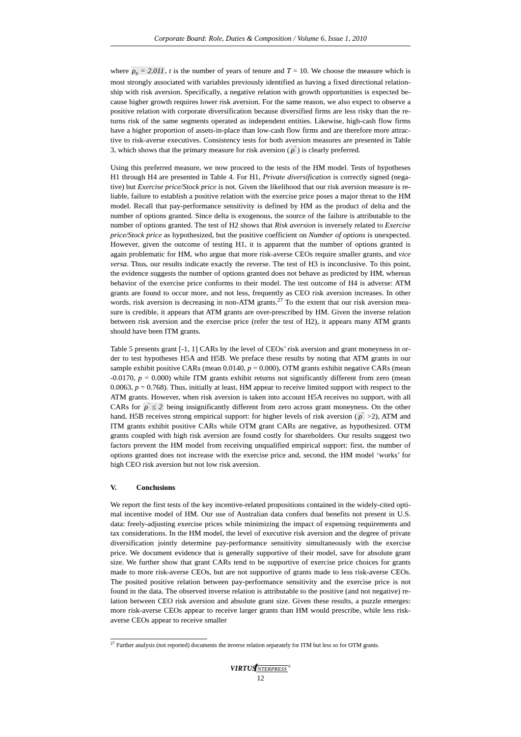Corporate Board: Role, Duties & Composition / Volume 6, Issue 1, 2010
where ρs = 2.011, t is the number of years of tenure and T = 10. We choose the measure which is most strongly associated with variables previously identified as having a fixed directional relationship with risk aversion. Specifically, a negative relation with growth opportunities is expected because higher growth requires lower risk aversion. For the same reason, we also expect to observe a positive relation with corporate diversification because diversified firms are less risky than the returns risk of the same segments operated as independent entities. Likewise, high-cash flow firms have a higher proportion of assets-in-place than low-cash flow firms and are therefore more attractive to risk-averse executives. Consistency tests for both aversion measures are presented in Table 3, which shows that the primary measure for risk aversion (ρ′) is clearly preferred.
Using this preferred measure, we now proceed to the tests of the HM model. Tests of hypotheses H1 through H4 are presented in Table 4. For H1, Private diversification is correctly signed (negative) but Exercise price/Stock price is not. Given the likelihood that our risk aversion measure is reliable, failure to establish a positive relation with the exercise price poses a major threat to the HM model. Recall that pay-performance sensitivity is defined by HM as the product of delta and the number of options granted. Since delta is exogenous, the source of the failure is attributable to the number of options granted. The test of H2 shows that Risk aversion is inversely related to Exercise price/Stock price as hypothesized, but the positive coefficient on Number of options is unexpected. However, given the outcome of testing H1, it is apparent that the number of options granted is again problematic for HM, who argue that more risk-averse CEOs require smaller grants, and vice versa. Thus, our results indicate exactly the reverse. The test of H3 is inconclusive. To this point, the evidence suggests the number of options granted does not behave as predicted by HM, whereas behavior of the exercise price conforms to their model. The test outcome of H4 is adverse: ATM grants are found to occur more, and not less, frequently as CEO risk aversion increases. In other words, risk aversion is decreasing in non-ATM grants.27 To the extent that our risk aversion measure is credible, it appears that ATM grants are over-prescribed by HM. Given the inverse relation between risk aversion and the exercise price (refer the test of H2), it appears many ATM grants should have been ITM grants.
Table 5 presents grant [-1, 1] CARs by the level of CEOs’ risk aversion and grant moneyness in order to test hypotheses H5A and H5B. We preface these results by noting that ATM grants in our sample exhibit positive CARs (mean 0.0140, p = 0.000), OTM grants exhibit negative CARs (mean -0.0170, p = 0.000) while ITM grants exhibit returns not significantly different from zero (mean 0.0063, p = 0.768). Thus, initially at least, HM appear to receive limited support with respect to the ATM grants. However, when risk aversion is taken into account H5A receives no support, with all CARs for ρ′ ≤ 2 being insignificantly different from zero across grant moneyness. On the other hand, H5B receives strong empirical support: for higher levels of risk aversion (ρ′ >2), ATM and ITM grants exhibit positive CARs while OTM grant CARs are negative, as hypothesized. OTM grants coupled with high risk aversion are found costly for shareholders. Our results suggest two factors prevent the HM model from receiving unqualified empirical support: first, the number of options granted does not increase with the exercise price and, second, the HM model ‘works’ for high CEO risk aversion but not low risk aversion.
V. Conclusions
We report the first tests of the key incentive-related propositions contained in the widely-cited optimal incentive model of HM. Our use of Australian data confers dual benefits not present in U.S. data: freely-adjusting exercise prices while minimizing the impact of expensing requirements and tax considerations. In the HM model, the level of executive risk aversion and the degree of private diversification jointly determine pay-performance sensitivity simultaneously with the exercise price. We document evidence that is generally supportive of their model, save for absolute grant size. We further show that grant CARs tend to be supportive of exercise price choices for grants made to more risk-averse CEOs, but are not supportive of grants made to less risk-averse CEOs. The posited positive relation between pay-performance sensitivity and the exercise price is not found in the data. The observed inverse relation is attributable to the positive (and not negative) relation between CEO risk aversion and absolute grant size. Given these results, a puzzle emerges: more risk-averse CEOs appear to receive larger grants than HM would prescribe, while less risk-averse CEOs appear to receive smaller
27 Further analysis (not reported) documents the inverse relation separately for ITM but less so for OTM grants.
VIRTUS ƒNTERPRESS®
12